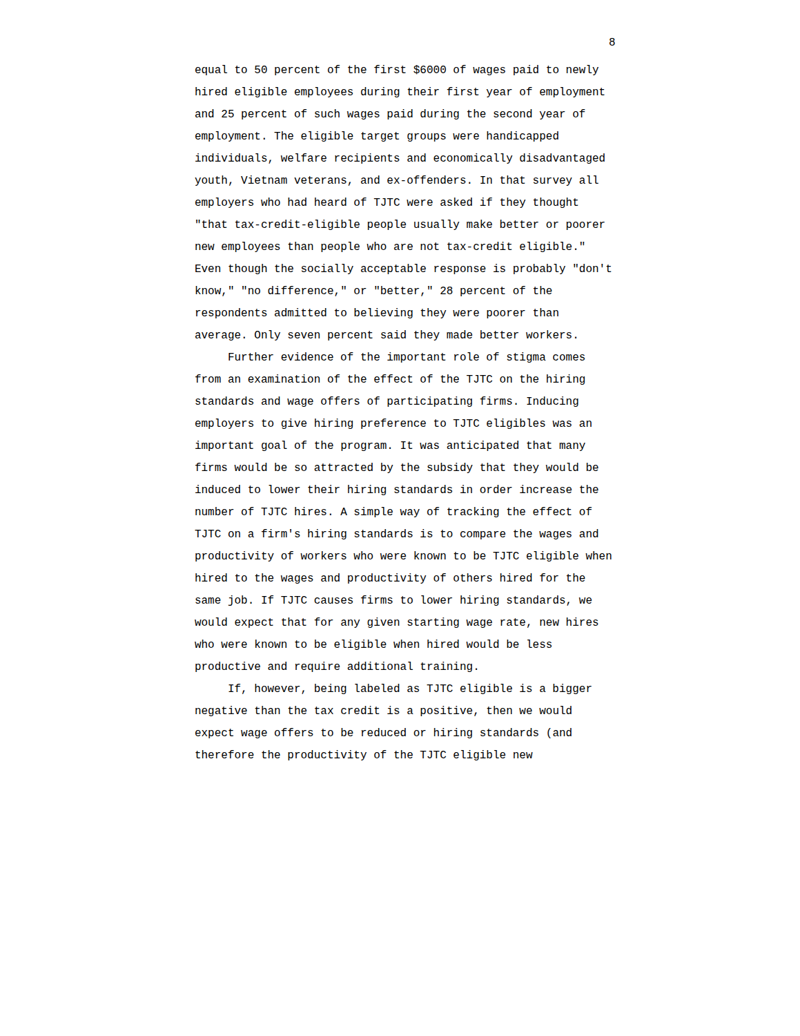8
equal to 50 percent of the first $6000 of wages paid to newly hired eligible employees during their first year of employment and 25 percent of such wages paid during the second year of employment. The eligible target groups were handicapped individuals, welfare recipients and economically disadvantaged youth, Vietnam veterans, and ex-offenders. In that survey all employers who had heard of TJTC were asked if they thought "that tax-credit-eligible people usually make better or poorer new employees than people who are not tax-credit eligible." Even though the socially acceptable response is probably "don't know," "no difference," or "better," 28 percent of the respondents admitted to believing they were poorer than average. Only seven percent said they made better workers.
Further evidence of the important role of stigma comes from an examination of the effect of the TJTC on the hiring standards and wage offers of participating firms. Inducing employers to give hiring preference to TJTC eligibles was an important goal of the program. It was anticipated that many firms would be so attracted by the subsidy that they would be induced to lower their hiring standards in order increase the number of TJTC hires. A simple way of tracking the effect of TJTC on a firm's hiring standards is to compare the wages and productivity of workers who were known to be TJTC eligible when hired to the wages and productivity of others hired for the same job. If TJTC causes firms to lower hiring standards, we would expect that for any given starting wage rate, new hires who were known to be eligible when hired would be less productive and require additional training.
If, however, being labeled as TJTC eligible is a bigger negative than the tax credit is a positive, then we would expect wage offers to be reduced or hiring standards (and therefore the productivity of the TJTC eligible new